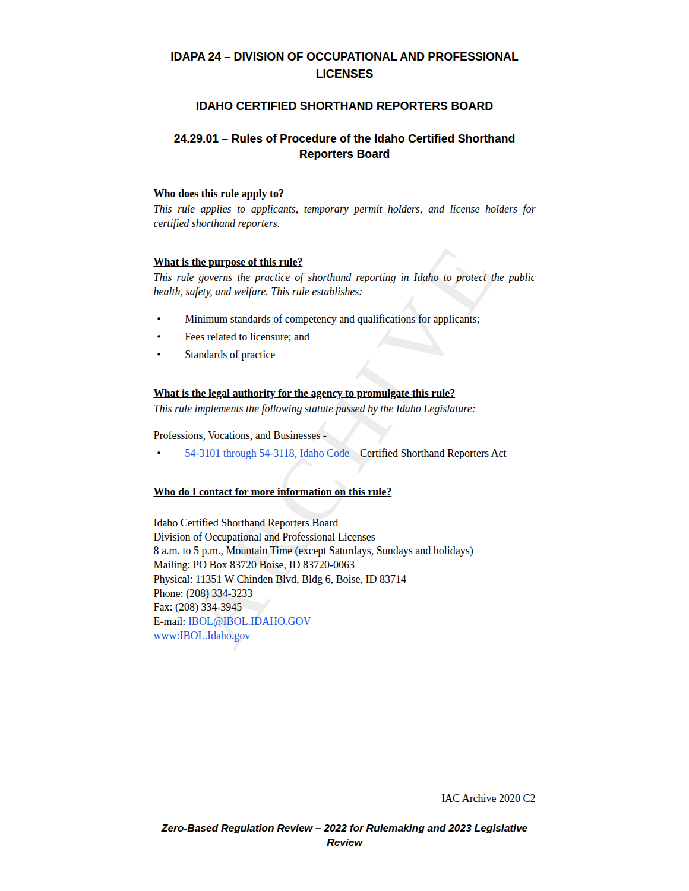ARCHIVE
IDAPA 24 – DIVISION OF OCCUPATIONAL AND PROFESSIONAL LICENSES
IDAHO CERTIFIED SHORTHAND REPORTERS BOARD
24.29.01 – Rules of Procedure of the Idaho Certified Shorthand Reporters Board
Who does this rule apply to?
This rule applies to applicants, temporary permit holders, and license holders for certified shorthand reporters.
What is the purpose of this rule?
This rule governs the practice of shorthand reporting in Idaho to protect the public health, safety, and welfare. This rule establishes:
Minimum standards of competency and qualifications for applicants;
Fees related to licensure; and
Standards of practice
What is the legal authority for the agency to promulgate this rule?
This rule implements the following statute passed by the Idaho Legislature:
Professions, Vocations, and Businesses -
54-3101 through 54-3118, Idaho Code – Certified Shorthand Reporters Act
Who do I contact for more information on this rule?
Idaho Certified Shorthand Reporters Board
Division of Occupational and Professional Licenses
8 a.m. to 5 p.m., Mountain Time (except Saturdays, Sundays and holidays)
Mailing: PO Box 83720 Boise, ID 83720-0063
Physical: 11351 W Chinden Blvd, Bldg 6, Boise, ID 83714
Phone: (208) 334-3233
Fax: (208) 334-3945
E-mail: IBOL@IBOL.IDAHO.GOV
www:IBOL.Idaho.gov
IAC Archive 2020 C2
Zero-Based Regulation Review – 2022 for Rulemaking and 2023 Legislative Review